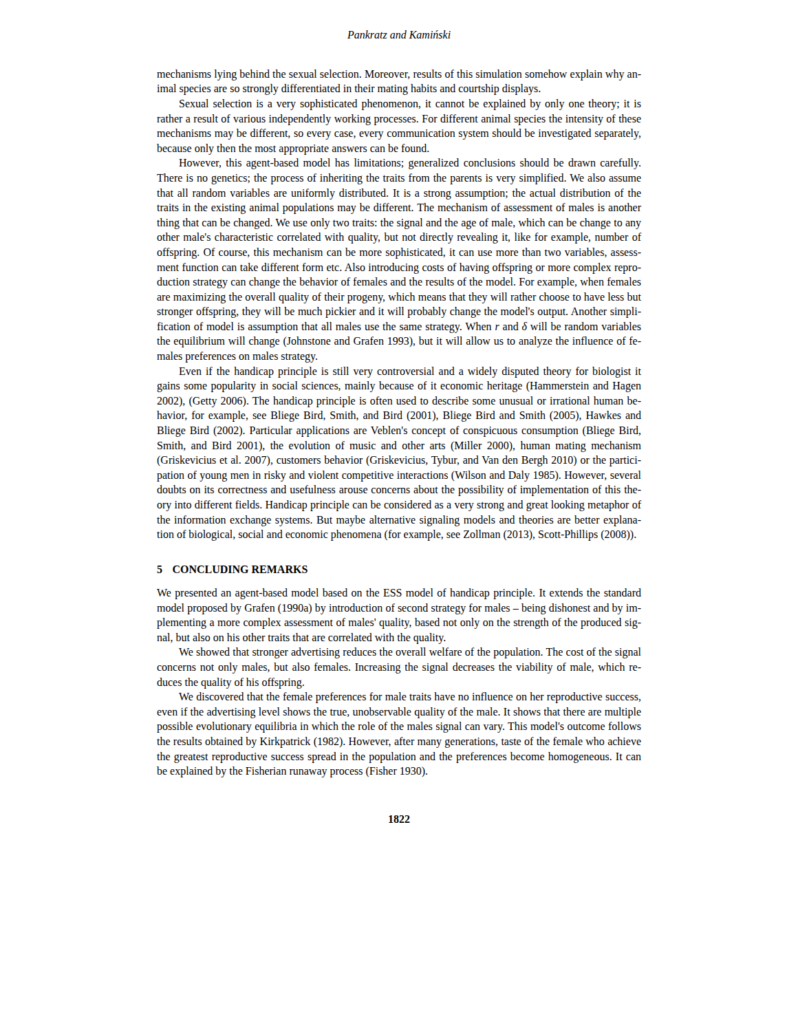Pankratz and Kamiński
mechanisms lying behind the sexual selection. Moreover, results of this simulation somehow explain why animal species are so strongly differentiated in their mating habits and courtship displays.
Sexual selection is a very sophisticated phenomenon, it cannot be explained by only one theory; it is rather a result of various independently working processes. For different animal species the intensity of these mechanisms may be different, so every case, every communication system should be investigated separately, because only then the most appropriate answers can be found.
However, this agent-based model has limitations; generalized conclusions should be drawn carefully. There is no genetics; the process of inheriting the traits from the parents is very simplified. We also assume that all random variables are uniformly distributed. It is a strong assumption; the actual distribution of the traits in the existing animal populations may be different. The mechanism of assessment of males is another thing that can be changed. We use only two traits: the signal and the age of male, which can be change to any other male's characteristic correlated with quality, but not directly revealing it, like for example, number of offspring. Of course, this mechanism can be more sophisticated, it can use more than two variables, assessment function can take different form etc. Also introducing costs of having offspring or more complex reproduction strategy can change the behavior of females and the results of the model. For example, when females are maximizing the overall quality of their progeny, which means that they will rather choose to have less but stronger offspring, they will be much pickier and it will probably change the model's output. Another simplification of model is assumption that all males use the same strategy. When r and δ will be random variables the equilibrium will change (Johnstone and Grafen 1993), but it will allow us to analyze the influence of females preferences on males strategy.
Even if the handicap principle is still very controversial and a widely disputed theory for biologist it gains some popularity in social sciences, mainly because of it economic heritage (Hammerstein and Hagen 2002), (Getty 2006). The handicap principle is often used to describe some unusual or irrational human behavior, for example, see Bliege Bird, Smith, and Bird (2001), Bliege Bird and Smith (2005), Hawkes and Bliege Bird (2002). Particular applications are Veblen's concept of conspicuous consumption (Bliege Bird, Smith, and Bird 2001), the evolution of music and other arts (Miller 2000), human mating mechanism (Griskevicius et al. 2007), customers behavior (Griskevicius, Tybur, and Van den Bergh 2010) or the participation of young men in risky and violent competitive interactions (Wilson and Daly 1985). However, several doubts on its correctness and usefulness arouse concerns about the possibility of implementation of this theory into different fields. Handicap principle can be considered as a very strong and great looking metaphor of the information exchange systems. But maybe alternative signaling models and theories are better explanation of biological, social and economic phenomena (for example, see Zollman (2013), Scott-Phillips (2008)).
5 CONCLUDING REMARKS
We presented an agent-based model based on the ESS model of handicap principle. It extends the standard model proposed by Grafen (1990a) by introduction of second strategy for males – being dishonest and by implementing a more complex assessment of males' quality, based not only on the strength of the produced signal, but also on his other traits that are correlated with the quality.
We showed that stronger advertising reduces the overall welfare of the population. The cost of the signal concerns not only males, but also females. Increasing the signal decreases the viability of male, which reduces the quality of his offspring.
We discovered that the female preferences for male traits have no influence on her reproductive success, even if the advertising level shows the true, unobservable quality of the male. It shows that there are multiple possible evolutionary equilibria in which the role of the males signal can vary. This model's outcome follows the results obtained by Kirkpatrick (1982). However, after many generations, taste of the female who achieve the greatest reproductive success spread in the population and the preferences become homogeneous. It can be explained by the Fisherian runaway process (Fisher 1930).
1822